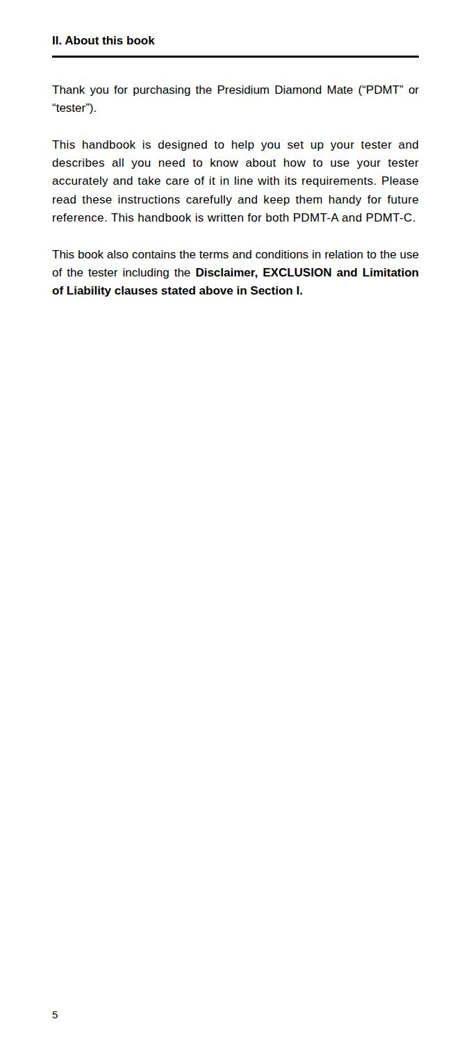II. About this book
Thank you for purchasing the Presidium Diamond Mate (“PDMT” or “tester”).
This handbook is designed to help you set up your tester and describes all you need to know about how to use your tester accurately and take care of it in line with its requirements. Please read these instructions carefully and keep them handy for future reference. This handbook is written for both PDMT-A and PDMT-C.
This book also contains the terms and conditions in relation to the use of the tester including the Disclaimer, EXCLUSION and Limitation of Liability clauses stated above in Section I.
5